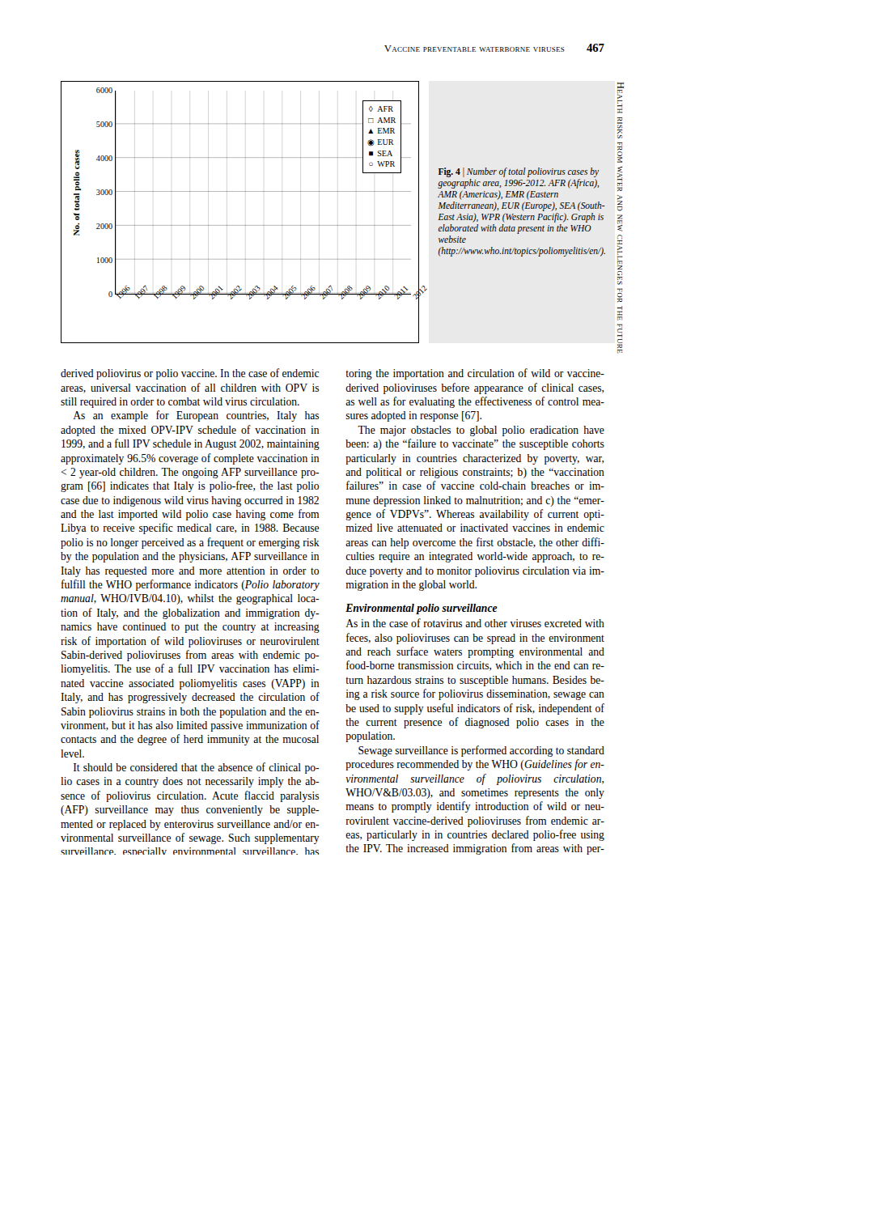Vaccine preventable waterborne viruses 467
Health risks from water and new challenges for the future
No. of total polio cases
6000
5000
4000
3000
2000
1000
0
◊AFR
□AMR
▲EMR
◉EUR
■SEA
○WPR
1996 1997 1998 1999 2000 2001 2002 2003 2004 2005 2006 2007 2008 2009 2010 2011 2012
Fig. 4 Number of total poliovirus cases by geographic area, 1996-2012. AFR (Africa), AMR (Americas), EMR (Eastern Mediterranean), EUR (Europe), SEA (South-East Asia), WPR (Western Pacific). Graph is elaborated with data present in the WHO website (http://www.who.int/topics/poliomyelitis/en/).
derived poliovirus or polio vaccine. In the case of endemic areas, universal vaccination of all children with OPV is still required in order to combat wild virus circulation.
As an example for European countries, Italy has adopted the mixed OPV-IPV schedule of vaccination in 1999, and a full IPV schedule in August 2002, maintaining approximately 96.5% coverage of complete vaccination in < 2 year-old children. The ongoing AFP surveillance program [66] indicates that Italy is polio-free, the last polio case due to indigenous wild virus having occurred in 1982 and the last imported wild polio case having come from Libya to receive specific medical care, in 1988. Because polio is no longer perceived as a frequent or emerging risk by the population and the physicians, AFP surveillance in Italy has requested more and more attention in order to fulfill the WHO performance indicators (Polio laboratory manual, WHO/IVB/04.10), whilst the geographical location of Italy, and the globalization and immigration dynamics have continued to put the country at increasing risk of importation of wild polioviruses or neurovirulent Sabin-derived polioviruses from areas with endemic poliomyelitis. The use of a full IPV vaccination has eliminated vaccine associated poliomyelitis cases (VAPP) in Italy, and has progressively decreased the circulation of Sabin poliovirus strains in both the population and the environment, but it has also limited passive immunization of contacts and the degree of herd immunity at the mucosal level.
It should be considered that the absence of clinical polio cases in a country does not necessarily imply the absence of poliovirus circulation. Acute flaccid paralysis (AFP) surveillance may thus conveniently be supplemented or replaced by enterovirus surveillance and/or environmental surveillance of sewage. Such supplementary surveillance, especially environmental surveillance, has proven in several instances to be a powerful tool for monitoring the importation and circulation of wild or vaccine-derived polioviruses before appearance of clinical cases, as well as for evaluating the effectiveness of control measures adopted in response [67].
The major obstacles to global polio eradication have been: a) the “failure to vaccinate” the susceptible cohorts particularly in countries characterized by poverty, war, and political or religious constraints; b) the “vaccination failures” in case of vaccine cold-chain breaches or immune depression linked to malnutrition; and c) the “emergence of VDPVs”. Whereas availability of current optimized live attenuated or inactivated vaccines in endemic areas can help overcome the first obstacle, the other difficulties require an integrated world-wide approach, to reduce poverty and to monitor poliovirus circulation via immigration in the global world.
Environmental polio surveillance
As in the case of rotavirus and other viruses excreted with feces, also polioviruses can be spread in the environment and reach surface waters prompting environmental and food-borne transmission circuits, which in the end can return hazardous strains to susceptible humans. Besides being a risk source for poliovirus dissemination, sewage can be used to supply useful indicators of risk, independent of the current presence of diagnosed polio cases in the population.
Sewage surveillance is performed according to standard procedures recommended by the WHO (Guidelines for environmental surveillance of poliovirus circulation, WHO/V&B/03.03), and sometimes represents the only means to promptly identify introduction of wild or neurovirulent vaccine-derived polioviruses from endemic areas, particularly in in countries declared polio-free using the IPV. The increased immigration from areas with persistence of pathogenic poliovirus circulation is a present public health threat for Mediterranean countries such